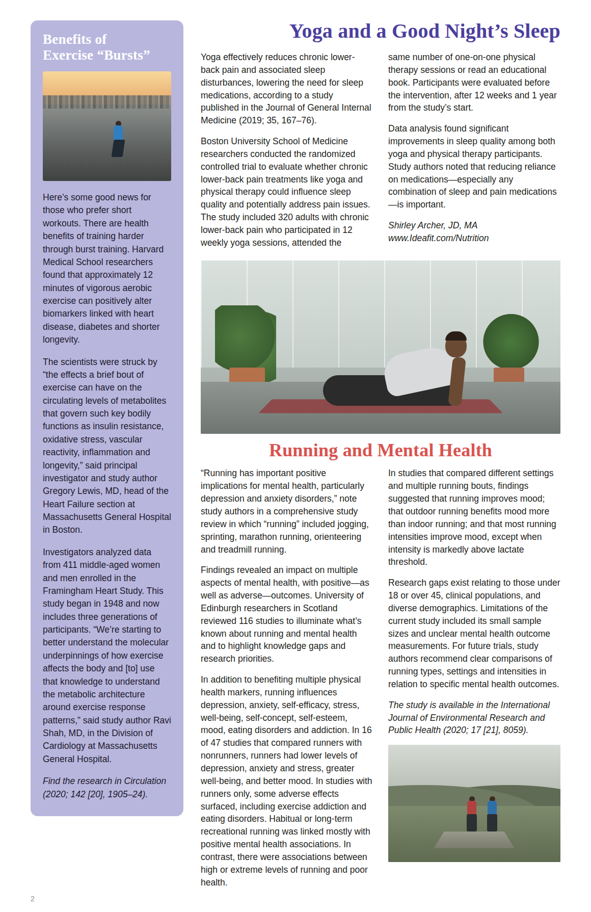Benefits of
Exercise “Bursts”
Here’s some good news for those who prefer short workouts. There are health benefits of training harder through burst training. Harvard Medical School researchers found that approximately 12 minutes of vigorous aerobic exercise can positively alter biomarkers linked with heart disease, diabetes and shorter longevity.
The scientists were struck by “the effects a brief bout of exercise can have on the circulating levels of metabolites that govern such key bodily functions as insulin resistance, oxidative stress, vascular reactivity, inflammation and longevity,” said principal investigator and study author Gregory Lewis, MD, head of the Heart Failure section at Massachusetts General Hospital in Boston.
Investigators analyzed data from 411 middle-aged women and men enrolled in the Framingham Heart Study. This study began in 1948 and now includes three generations of participants. “We’re starting to better understand the molecular underpinnings of how exercise affects the body and [to] use that knowledge to understand the metabolic architecture around exercise response patterns,” said study author Ravi Shah, MD, in the Division of Cardiology at Massachusetts General Hospital.
Find the research in Circulation (2020; 142 [20], 1905–24).
Yoga and a Good Night’s Sleep
Yoga effectively reduces chronic lower-back pain and associated sleep disturbances, lowering the need for sleep medications, according to a study published in the Journal of General Internal Medicine (2019; 35, 167–76).
Boston University School of Medicine researchers conducted the randomized controlled trial to evaluate whether chronic lower-back pain treatments like yoga and physical therapy could influence sleep quality and potentially address pain issues. The study included 320 adults with chronic lower-back pain who participated in 12 weekly yoga sessions, attended the
same number of one-on-one physical therapy sessions or read an educational book. Participants were evaluated before the intervention, after 12 weeks and 1 year from the study’s start.
Data analysis found significant improvements in sleep quality among both yoga and physical therapy participants. Study authors noted that reducing reliance on medications—especially any combination of sleep and pain medications—is important.
Shirley Archer, JD, MA
www.Ideafit.com/Nutrition
Running and Mental Health
“Running has important positive implications for mental health, particularly depression and anxiety disorders,” note study authors in a comprehensive study review in which “running” included jogging, sprinting, marathon running, orienteering and treadmill running.
Findings revealed an impact on multiple aspects of mental health, with positive—as well as adverse—outcomes. University of Edinburgh researchers in Scotland reviewed 116 studies to illuminate what’s known about running and mental health and to highlight knowledge gaps and research priorities.
In addition to benefiting multiple physical health markers, running influences depression, anxiety, self-efficacy, stress, well-being, self-concept, self-esteem, mood, eating disorders and addiction. In 16 of 47 studies that compared runners with nonrunners, runners had lower levels of depression, anxiety and stress, greater well-being, and better mood. In studies with runners only, some adverse effects surfaced, including exercise addiction and eating disorders. Habitual or long-term recreational running was linked mostly with positive mental health associations. In contrast, there were associations between high or extreme levels of running and poor health.
In studies that compared different settings and multiple running bouts, findings suggested that running improves mood; that outdoor running benefits mood more than indoor running; and that most running intensities improve mood, except when intensity is markedly above lactate threshold.
Research gaps exist relating to those under 18 or over 45, clinical populations, and diverse demographics. Limitations of the current study included its small sample sizes and unclear mental health outcome measurements. For future trials, study authors recommend clear comparisons of running types, settings and intensities in relation to specific mental health outcomes.
The study is available in the International Journal of Environmental Research and Public Health (2020; 17 [21], 8059).
2